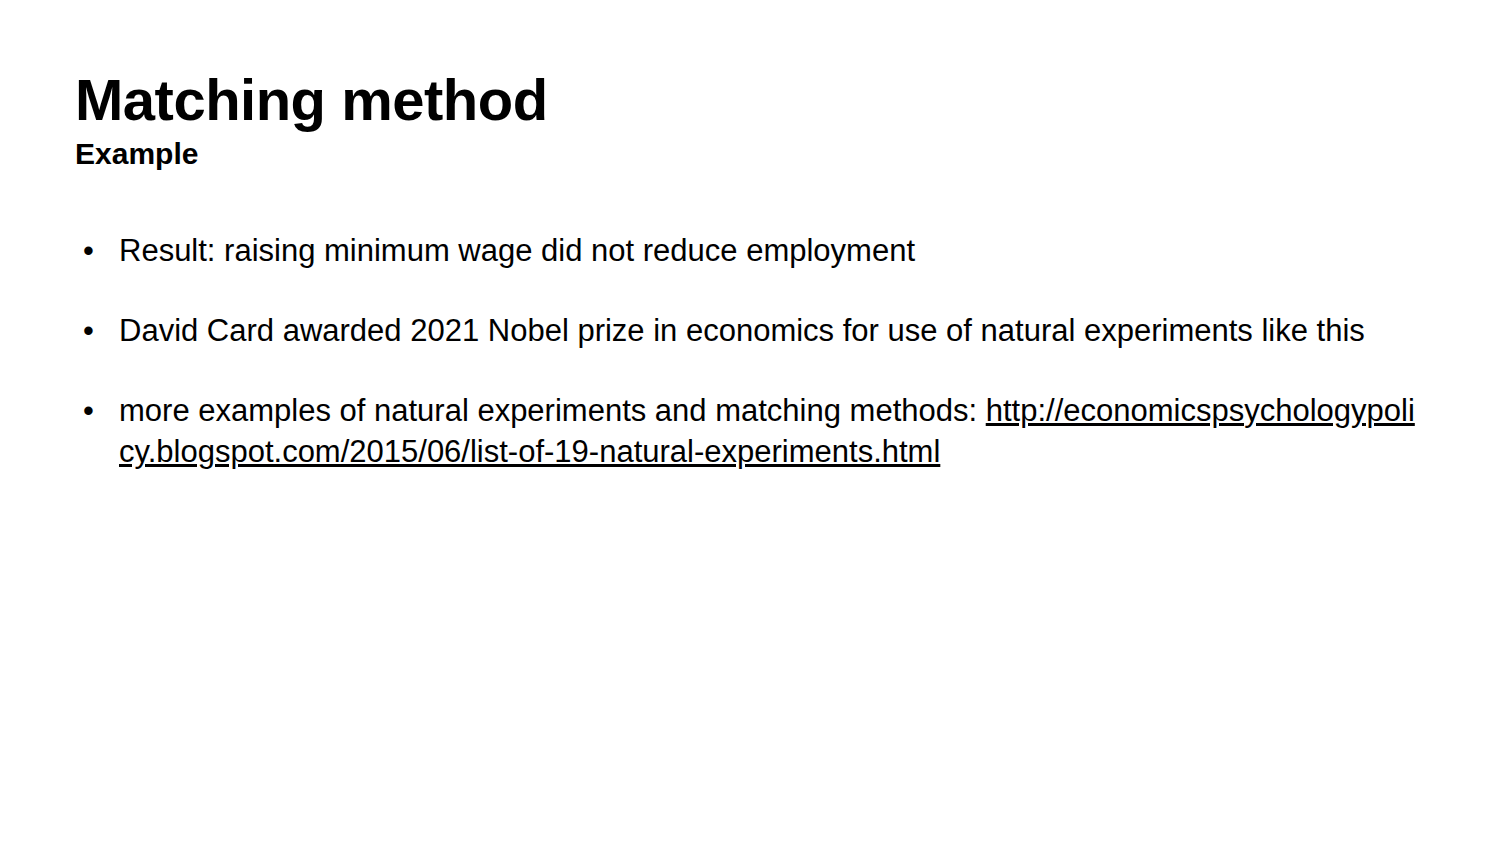Matching method
Example
Result: raising minimum wage did not reduce employment
David Card awarded 2021 Nobel prize in economics for use of natural experiments like this
more examples of natural experiments and matching methods: http://economicspsychologypolicy.blogspot.com/2015/06/list-of-19-natural-experiments.html